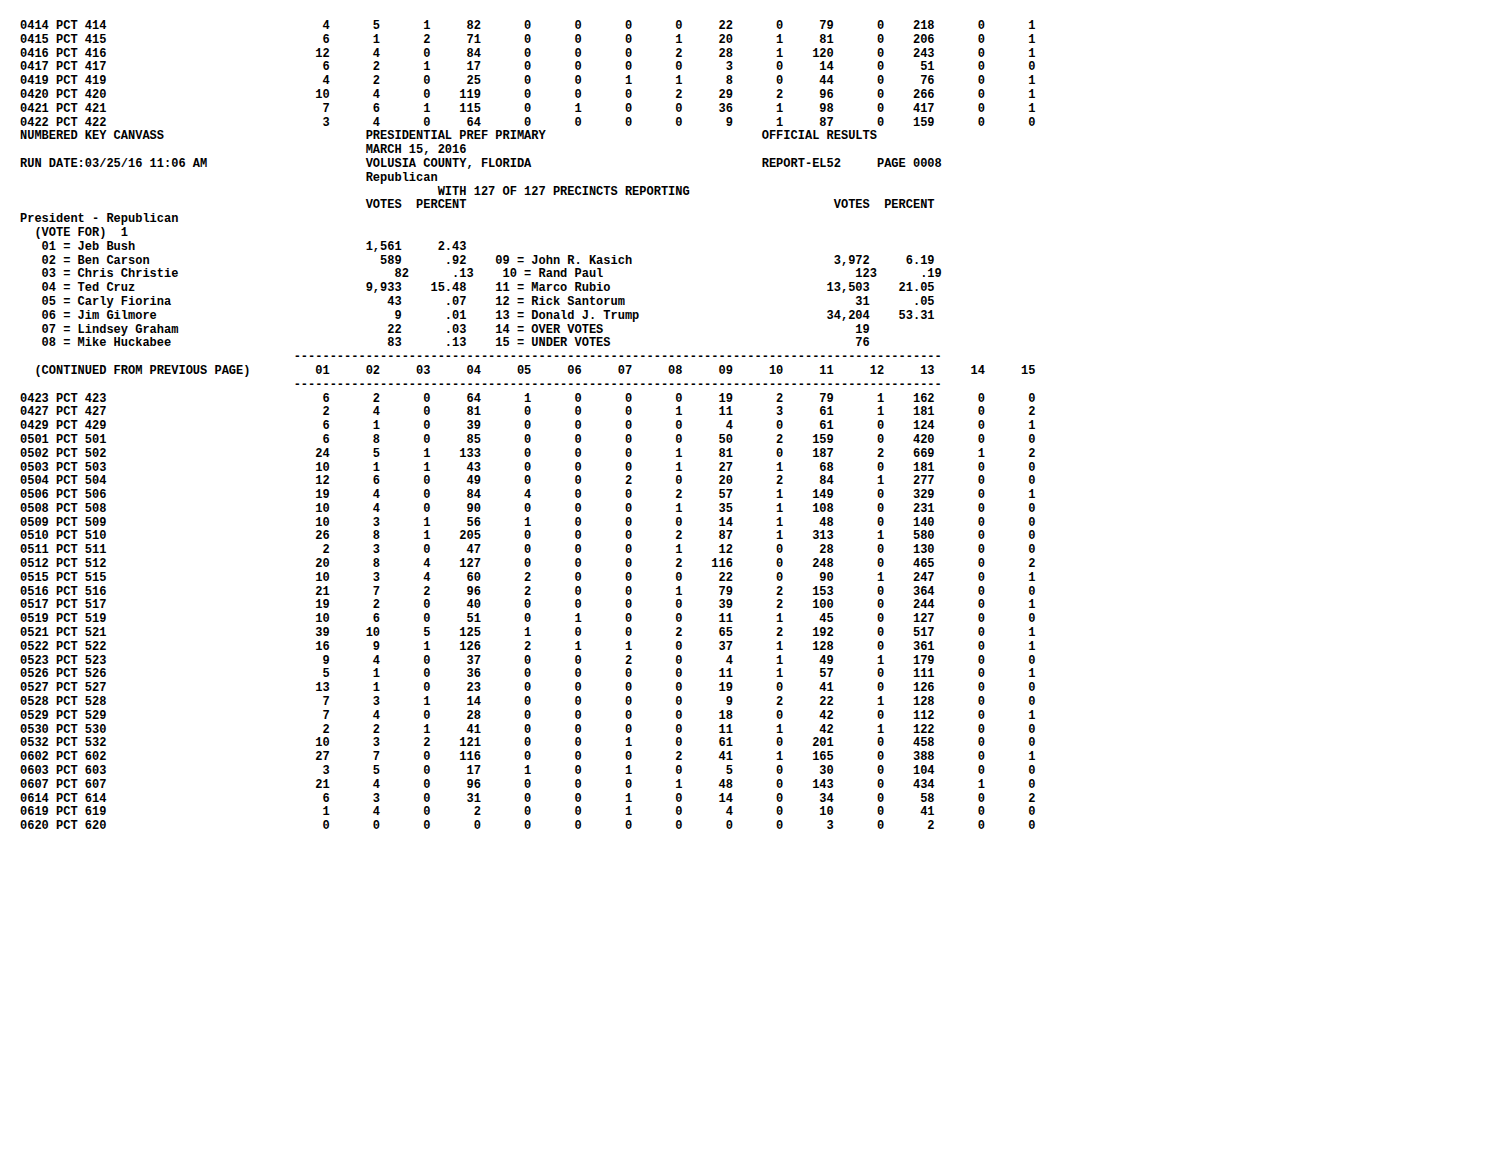0414 PCT 414                              4      5      1     82      0      0      0      0     22      0     79      0    218      0      1
0415 PCT 415                              6      1      2     71      0      0      0      1     20      1     81      0    206      0      1
0416 PCT 416                             12      4      0     84      0      0      0      2     28      1    120      0    243      0      1
0417 PCT 417                              6      2      1     17      0      0      0      0      3      0     14      0     51      0      0
0419 PCT 419                              4      2      0     25      0      0      1      1      8      0     44      0     76      0      1
0420 PCT 420                             10      4      0    119      0      0      0      2     29      2     96      0    266      0      1
0421 PCT 421                              7      6      1    115      0      1      0      0     36      1     98      0    417      0      1
0422 PCT 422                              3      4      0     64      0      0      0      0      9      1     87      0    159      0      0
NUMBERED KEY CANVASS                            PRESIDENTIAL PREF PRIMARY                              OFFICIAL RESULTS
                                                MARCH 15, 2016
RUN DATE:03/25/16 11:06 AM                      VOLUSIA COUNTY, FLORIDA                                REPORT-EL52     PAGE 0008
                                                Republican
                                                          WITH 127 OF 127 PRECINCTS REPORTING
                                                VOTES  PERCENT                                                   VOTES  PERCENT
President - Republican
  (VOTE FOR)  1
   01 = Jeb Bush                                1,561     2.43
   02 = Ben Carson                                589      .92    09 = John R. Kasich                            3,972     6.19
   03 = Chris Christie                              82      .13    10 = Rand Paul                                   123      .19
   04 = Ted Cruz                                9,933    15.48    11 = Marco Rubio                              13,503    21.05
   05 = Carly Fiorina                              43      .07    12 = Rick Santorum                                31      .05
   06 = Jim Gilmore                                 9      .01    13 = Donald J. Trump                          34,204    53.31
   07 = Lindsey Graham                             22      .03    14 = OVER VOTES                                   19
   08 = Mike Huckabee                              83      .13    15 = UNDER VOTES                                  76
                                      ------------------------------------------------------------------------------------------
  (CONTINUED FROM PREVIOUS PAGE)         01     02     03     04     05     06     07     08     09     10     11     12     13     14     15
                                      ------------------------------------------------------------------------------------------
0423 PCT 423                              6      2      0     64      1      0      0      0     19      2     79      1    162      0      0
0427 PCT 427                              2      4      0     81      0      0      0      1     11      3     61      1    181      0      2
0429 PCT 429                              6      1      0     39      0      0      0      0      4      0     61      0    124      0      1
0501 PCT 501                              6      8      0     85      0      0      0      0     50      2    159      0    420      0      0
0502 PCT 502                             24      5      1    133      0      0      0      1     81      0    187      2    669      1      2
0503 PCT 503                             10      1      1     43      0      0      0      1     27      1     68      0    181      0      0
0504 PCT 504                             12      6      0     49      0      0      2      0     20      2     84      1    277      0      0
0506 PCT 506                             19      4      0     84      4      0      0      2     57      1    149      0    329      0      1
0508 PCT 508                             10      4      0     90      0      0      0      1     35      1    108      0    231      0      0
0509 PCT 509                             10      3      1     56      1      0      0      0     14      1     48      0    140      0      0
0510 PCT 510                             26      8      1    205      0      0      0      2     87      1    313      1    580      0      0
0511 PCT 511                              2      3      0     47      0      0      0      1     12      0     28      0    130      0      0
0512 PCT 512                             20      8      4    127      0      0      0      2    116      0    248      0    465      0      2
0515 PCT 515                             10      3      4     60      2      0      0      0     22      0     90      1    247      0      1
0516 PCT 516                             21      7      2     96      2      0      0      1     79      2    153      0    364      0      0
0517 PCT 517                             19      2      0     40      0      0      0      0     39      2    100      0    244      0      1
0519 PCT 519                             10      6      0     51      0      1      0      0     11      1     45      0    127      0      0
0521 PCT 521                             39     10      5    125      1      0      0      2     65      2    192      0    517      0      1
0522 PCT 522                             16      9      1    126      2      1      1      0     37      1    128      0    361      0      1
0523 PCT 523                              9      4      0     37      0      0      2      0      4      1     49      1    179      0      0
0526 PCT 526                              5      1      0     36      0      0      0      0     11      1     57      0    111      0      1
0527 PCT 527                             13      1      0     23      0      0      0      0     19      0     41      0    126      0      0
0528 PCT 528                              7      3      1     14      0      0      0      0      9      2     22      1    128      0      0
0529 PCT 529                              7      4      0     28      0      0      0      0     18      0     42      0    112      0      1
0530 PCT 530                              2      2      1     41      0      0      0      0     11      1     42      1    122      0      0
0532 PCT 532                             10      3      2    121      0      0      1      0     61      0    201      0    458      0      0
0602 PCT 602                             27      7      0    116      0      0      0      2     41      1    165      0    388      0      1
0603 PCT 603                              3      5      0     17      1      0      1      0      5      0     30      0    104      0      0
0607 PCT 607                             21      4      0     96      0      0      0      1     48      0    143      0    434      1      0
0614 PCT 614                              6      3      0     31      0      0      1      0     14      0     34      0     58      0      2
0619 PCT 619                              1      4      0      2      0      0      1      0      4      0     10      0     41      0      0
0620 PCT 620                              0      0      0      0      0      0      0      0      0      0      3      0      2      0      0